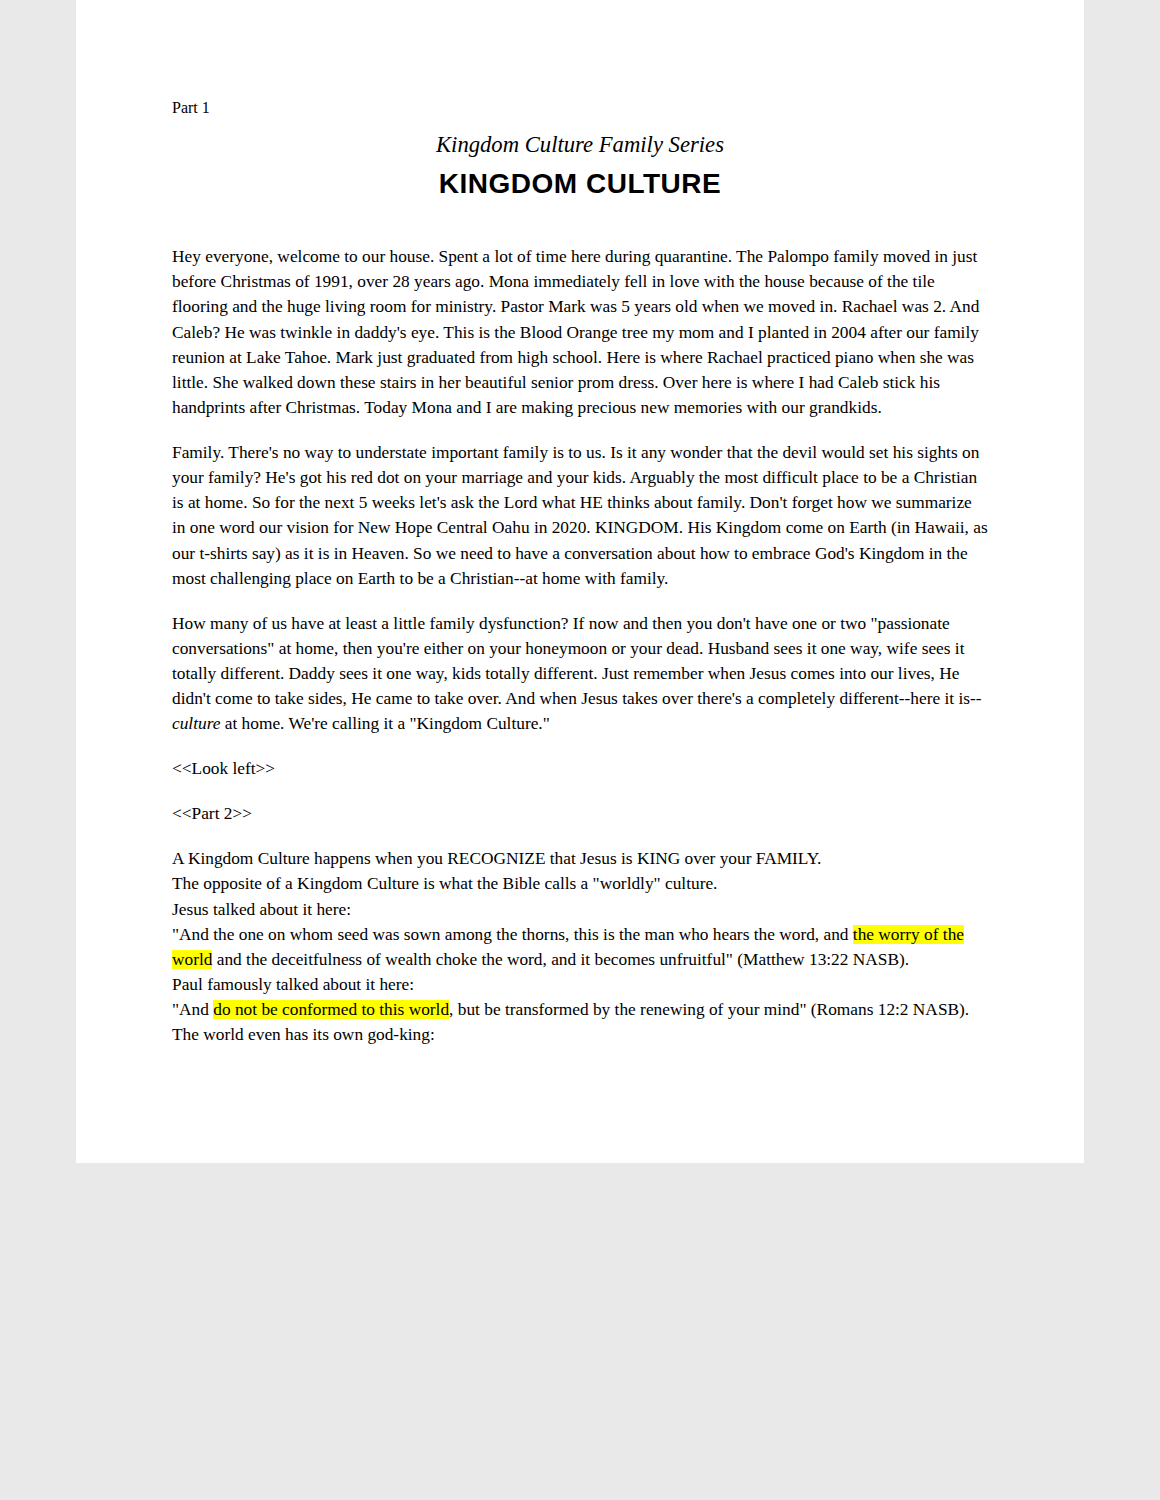Part 1
Kingdom Culture Family Series
KINGDOM CULTURE
Hey everyone, welcome to our house. Spent a lot of time here during quarantine. The Palompo family moved in just before Christmas of 1991, over 28 years ago. Mona immediately fell in love with the house because of the tile flooring and the huge living room for ministry. Pastor Mark was 5 years old when we moved in. Rachael was 2. And Caleb? He was twinkle in daddy's eye. This is the Blood Orange tree my mom and I planted in 2004 after our family reunion at Lake Tahoe. Mark just graduated from high school. Here is where Rachael practiced piano when she was little. She walked down these stairs in her beautiful senior prom dress. Over here is where I had Caleb stick his handprints after Christmas. Today Mona and I are making precious new memories with our grandkids.
Family. There's no way to understate important family is to us. Is it any wonder that the devil would set his sights on your family? He's got his red dot on your marriage and your kids. Arguably the most difficult place to be a Christian is at home. So for the next 5 weeks let's ask the Lord what HE thinks about family. Don't forget how we summarize in one word our vision for New Hope Central Oahu in 2020. KINGDOM. His Kingdom come on Earth (in Hawaii, as our t-shirts say) as it is in Heaven. So we need to have a conversation about how to embrace God's Kingdom in the most challenging place on Earth to be a Christian--at home with family.
How many of us have at least a little family dysfunction? If now and then you don't have one or two "passionate conversations" at home, then you're either on your honeymoon or your dead. Husband sees it one way, wife sees it totally different. Daddy sees it one way, kids totally different. Just remember when Jesus comes into our lives, He didn't come to take sides, He came to take over. And when Jesus takes over there's a completely different--here it is--culture at home. We're calling it a "Kingdom Culture."
<<Look left>>
<<Part 2>>
A Kingdom Culture happens when you RECOGNIZE that Jesus is KING over your FAMILY.
The opposite of a Kingdom Culture is what the Bible calls a "worldly" culture.
Jesus talked about it here:
"And the one on whom seed was sown among the thorns, this is the man who hears the word, and the worry of the world and the deceitfulness of wealth choke the word, and it becomes unfruitful" (Matthew 13:22 NASB).
Paul famously talked about it here:
"And do not be conformed to this world, but be transformed by the renewing of your mind" (Romans 12:2 NASB).
The world even has its own god-king: